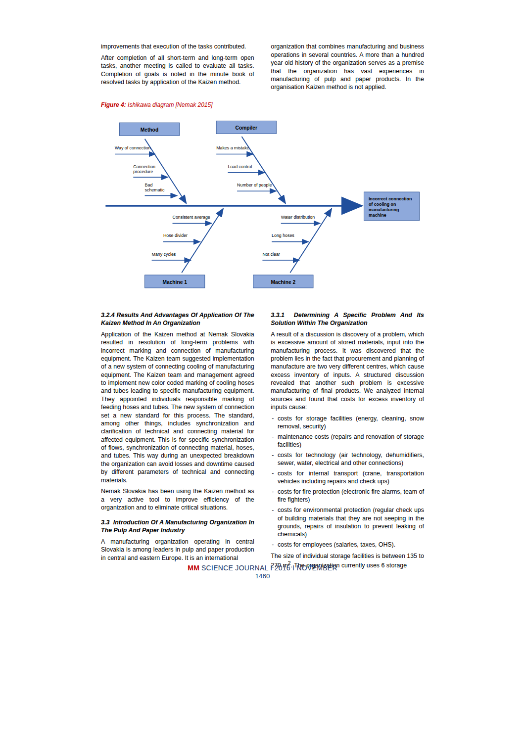improvements that execution of the tasks contributed.
After completion of all short-term and long-term open tasks, another meeting is called to evaluate all tasks. Completion of goals is noted in the minute book of resolved tasks by application of the Kaizen method.
organization that combines manufacturing and business operations in several countries. A more than a hundred year old history of the organization serves as a premise that the organization has vast experiences in manufacturing of pulp and paper products. In the organisation Kaizen method is not applied.
Figure 4: Ishikawa diagram [Nemak 2015]
Method Compiler Machine 1 Machine 2 Incorrect connection of cooling on manufacturing machine Way of connection Connection procedure Bad schematic Makes a mistake Load control Number of people Consistent average Hose divider Many cycles Water distribution Long hoses Not clear
3.2.4 Results And Advantages Of Application Of The Kaizen Method In An Organization
Application of the Kaizen method at Nemak Slovakia resulted in resolution of long-term problems with incorrect marking and connection of manufacturing equipment. The Kaizen team suggested implementation of a new system of connecting cooling of manufacturing equipment. The Kaizen team and management agreed to implement new color coded marking of cooling hoses and tubes leading to specific manufacturing equipment. They appointed individuals responsible marking of feeding hoses and tubes. The new system of connection set a new standard for this process. The standard, among other things, includes synchronization and clarification of technical and connecting material for affected equipment. This is for specific synchronization of flows, synchronization of connecting material, hoses, and tubes. This way during an unexpected breakdown the organization can avoid losses and downtime caused by different parameters of technical and connecting materials.
Nemak Slovakia has been using the Kaizen method as a very active tool to improve efficiency of the organization and to eliminate critical situations.
3.3 Introduction Of A Manufacturing Organization In The Pulp And Paper Industry
A manufacturing organization operating in central Slovakia is among leaders in pulp and paper production in central and eastern Europe. It is an international
3.3.1 Determining A Specific Problem And Its Solution Within The Organization
A result of a discussion is discovery of a problem, which is excessive amount of stored materials, input into the manufacturing process. It was discovered that the problem lies in the fact that procurement and planning of manufacture are two very different centres, which cause excess inventory of inputs. A structured discussion revealed that another such problem is excessive manufacturing of final products. We analyzed internal sources and found that costs for excess inventory of inputs cause:
costs for storage facilities (energy, cleaning, snow removal, security)
maintenance costs (repairs and renovation of storage facilities)
costs for technology (air technology, dehumidifiers, sewer, water, electrical and other connections)
costs for internal transport (crane, transportation vehicles including repairs and check ups)
costs for fire protection (electronic fire alarms, team of fire fighters)
costs for environmental protection (regular check ups of building materials that they are not seeping in the grounds, repairs of insulation to prevent leaking of chemicals)
costs for employees (salaries, taxes, OHS).
The size of individual storage facilities is between 135 to 270 m2. The organization currently uses 6 storage
MM SCIENCE JOURNAL I 2016 I NOVEMBER
1460